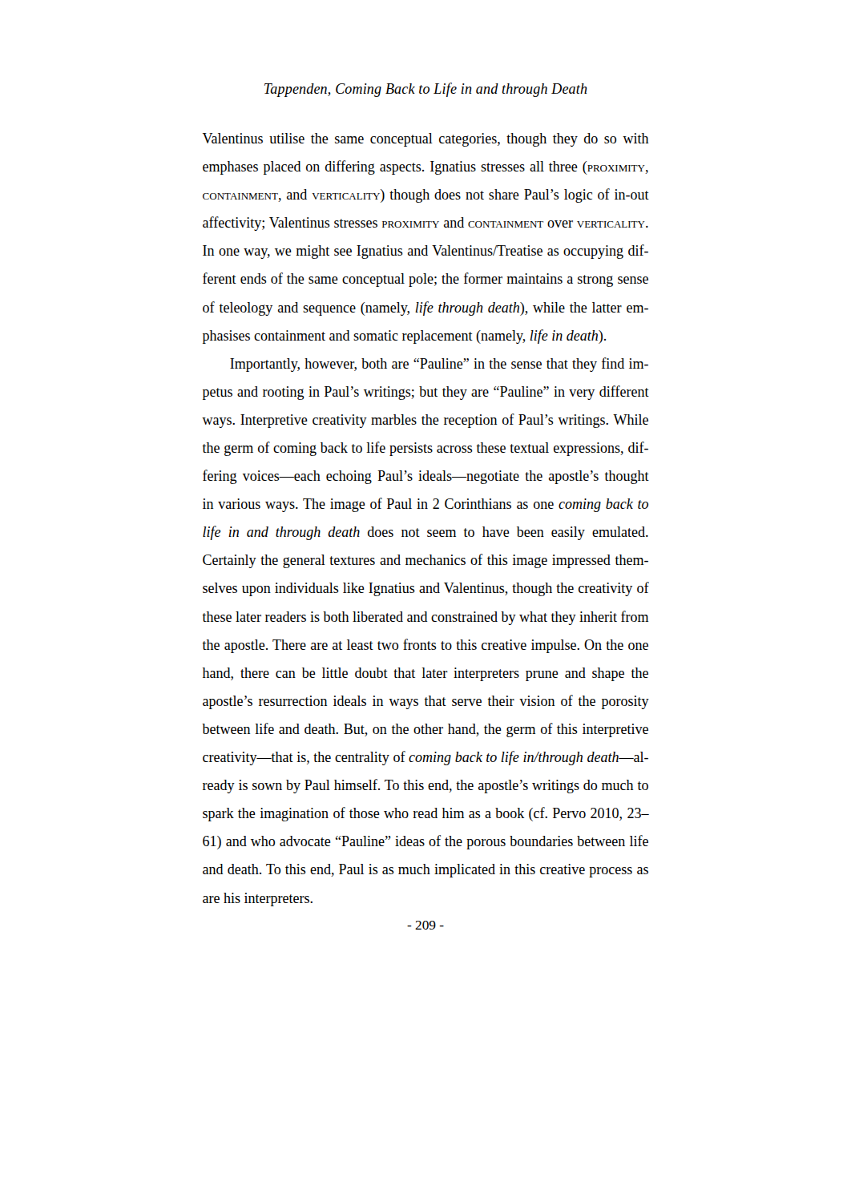Tappenden, Coming Back to Life in and through Death
Valentinus utilise the same conceptual categories, though they do so with emphases placed on differing aspects. Ignatius stresses all three (proximity, containment, and verticality) though does not share Paul’s logic of in-out affectivity; Valentinus stresses proximity and containment over verticality. In one way, we might see Ignatius and Valentinus/Treatise as occupying different ends of the same conceptual pole; the former maintains a strong sense of teleology and sequence (namely, life through death), while the latter emphasises containment and somatic replacement (namely, life in death).
Importantly, however, both are “Pauline” in the sense that they find impetus and rooting in Paul’s writings; but they are “Pauline” in very different ways. Interpretive creativity marbles the reception of Paul’s writings. While the germ of coming back to life persists across these textual expressions, differing voices—each echoing Paul’s ideals—negotiate the apostle’s thought in various ways. The image of Paul in 2 Corinthians as one coming back to life in and through death does not seem to have been easily emulated. Certainly the general textures and mechanics of this image impressed themselves upon individuals like Ignatius and Valentinus, though the creativity of these later readers is both liberated and constrained by what they inherit from the apostle. There are at least two fronts to this creative impulse. On the one hand, there can be little doubt that later interpreters prune and shape the apostle’s resurrection ideals in ways that serve their vision of the porosity between life and death. But, on the other hand, the germ of this interpretive creativity—that is, the centrality of coming back to life in/through death—already is sown by Paul himself. To this end, the apostle’s writings do much to spark the imagination of those who read him as a book (cf. Pervo 2010, 23–61) and who advocate “Pauline” ideas of the porous boundaries between life and death. To this end, Paul is as much implicated in this creative process as are his interpreters.
- 209 -